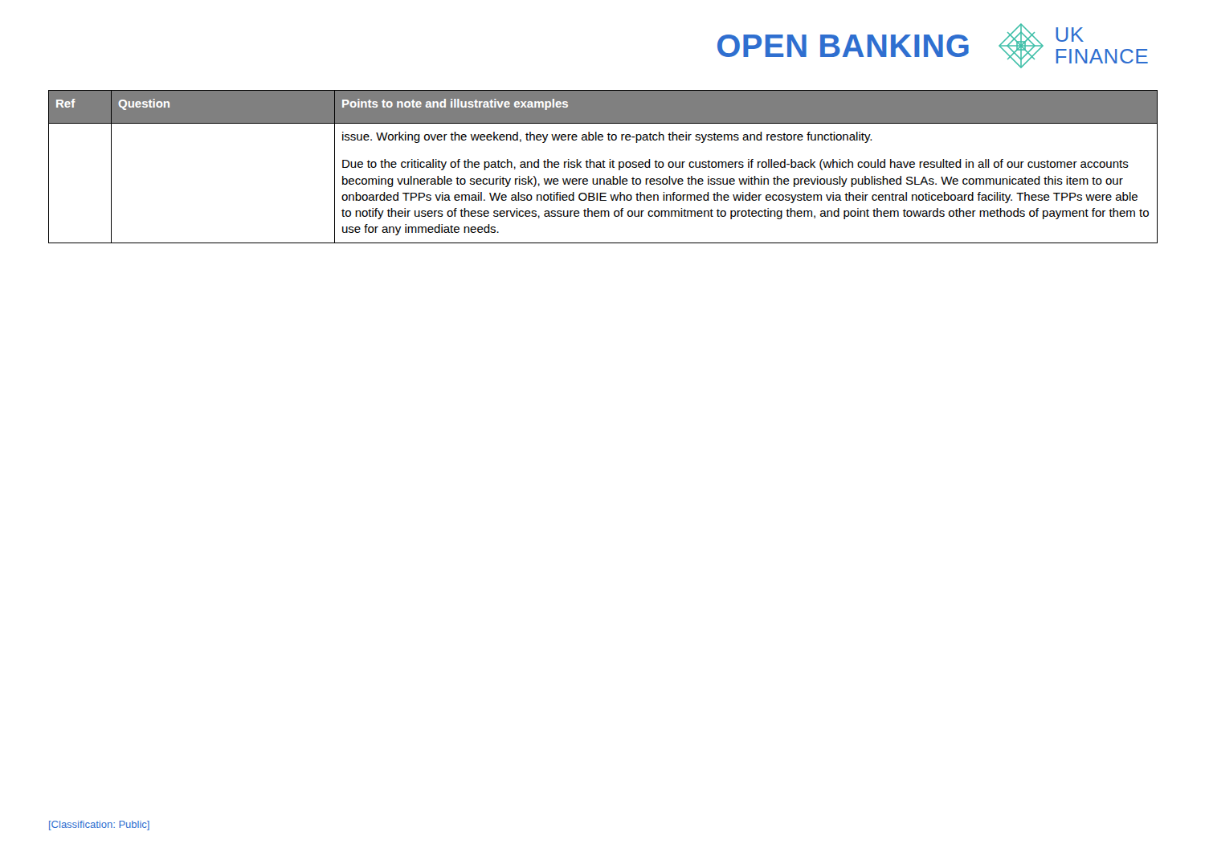OPEN BANKING
UK FINANCE
| Ref | Question | Points to note and illustrative examples |
| --- | --- | --- |
| | | issue. Working over the weekend, they were able to re-patch their systems and restore functionality. Due to the criticality of the patch, and the risk that it posed to our customers if rolled-back (which could have resulted in all of our customer accounts becoming vulnerable to security risk), we were unable to resolve the issue within the previously published SLAs. We communicated this item to our onboarded TPPs via email. We also notified OBIE who then informed the wider ecosystem via their central noticeboard facility. These TPPs were able to notify their users of these services, assure them of our commitment to protecting them, and point them towards other methods of payment for them to use for any immediate needs. |
[Classification: Public]